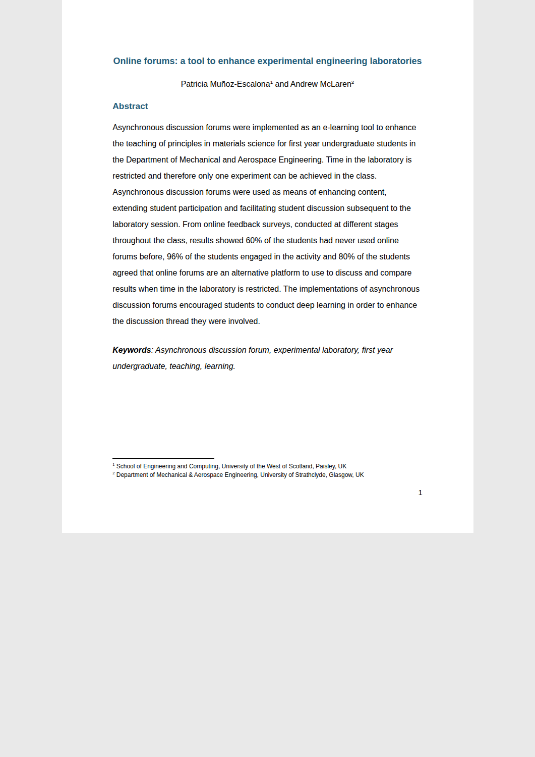Online forums: a tool to enhance experimental engineering laboratories
Patricia Muñoz-Escalona1 and Andrew McLaren2
Abstract
Asynchronous discussion forums were implemented as an e-learning tool to enhance the teaching of principles in materials science for first year undergraduate students in the Department of Mechanical and Aerospace Engineering. Time in the laboratory is restricted and therefore only one experiment can be achieved in the class. Asynchronous discussion forums were used as means of enhancing content, extending student participation and facilitating student discussion subsequent to the laboratory session. From online feedback surveys, conducted at different stages throughout the class, results showed 60% of the students had never used online forums before, 96% of the students engaged in the activity and 80% of the students agreed that online forums are an alternative platform to use to discuss and compare results when time in the laboratory is restricted. The implementations of asynchronous discussion forums encouraged students to conduct deep learning in order to enhance the discussion thread they were involved.
Keywords: Asynchronous discussion forum, experimental laboratory, first year undergraduate, teaching, learning.
1 School of Engineering and Computing, University of the West of Scotland, Paisley, UK
2 Department of Mechanical & Aerospace Engineering, University of Strathclyde, Glasgow, UK
1